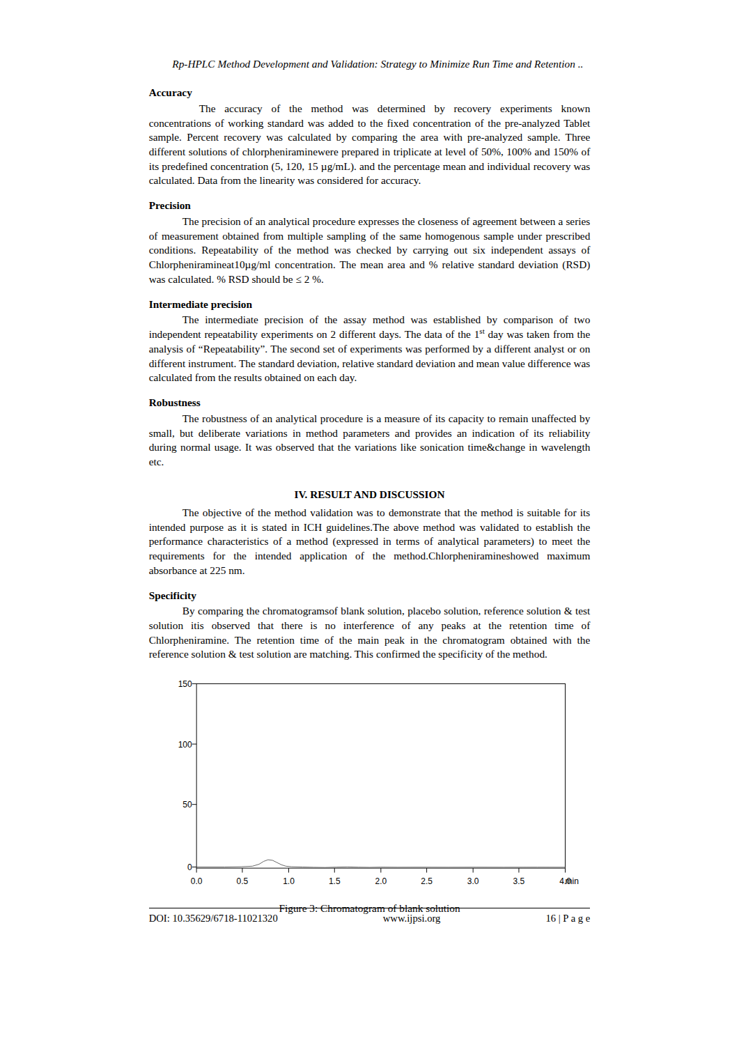Rp-HPLC Method Development and Validation: Strategy to Minimize Run Time and Retention ..
Accuracy
The accuracy of the method was determined by recovery experiments known concentrations of working standard was added to the fixed concentration of the pre-analyzed Tablet sample. Percent recovery was calculated by comparing the area with pre-analyzed sample. Three different solutions of chlorpheniraminewere prepared in triplicate at level of 50%, 100% and 150% of its predefined concentration (5, 120, 15 µg/mL). and the percentage mean and individual recovery was calculated. Data from the linearity was considered for accuracy.
Precision
The precision of an analytical procedure expresses the closeness of agreement between a series of measurement obtained from multiple sampling of the same homogenous sample under prescribed conditions. Repeatability of the method was checked by carrying out six independent assays of Chlorpheniramineat10µg/ml concentration. The mean area and % relative standard deviation (RSD) was calculated. % RSD should be ≤ 2 %.
Intermediate precision
The intermediate precision of the assay method was established by comparison of two independent repeatability experiments on 2 different days. The data of the 1st day was taken from the analysis of “Repeatability”. The second set of experiments was performed by a different analyst or on different instrument. The standard deviation, relative standard deviation and mean value difference was calculated from the results obtained on each day.
Robustness
The robustness of an analytical procedure is a measure of its capacity to remain unaffected by small, but deliberate variations in method parameters and provides an indication of its reliability during normal usage. It was observed that the variations like sonication time&change in wavelength etc.
IV. RESULT AND DISCUSSION
The objective of the method validation was to demonstrate that the method is suitable for its intended purpose as it is stated in ICH guidelines.The above method was validated to establish the performance characteristics of a method (expressed in terms of analytical parameters) to meet the requirements for the intended application of the method.Chlorpheniramineshowed maximum absorbance at 225 nm.
Specificity
By comparing the chromatogramsof blank solution, placebo solution, reference solution & test solution itis observed that there is no interference of any peaks at the retention time of Chlorpheniramine. The retention time of the main peak in the chromatogram obtained with the reference solution & test solution are matching. This confirmed the specificity of the method.
150 100 50 0 0.0 0.5 1.0 1.5 2.0 2.5 3.0 3.5 4.0 min
Figure 3: Chromatogram of blank solution
DOI: 10.35629/6718-11021320
www.ijpsi.org
16 | P a g e